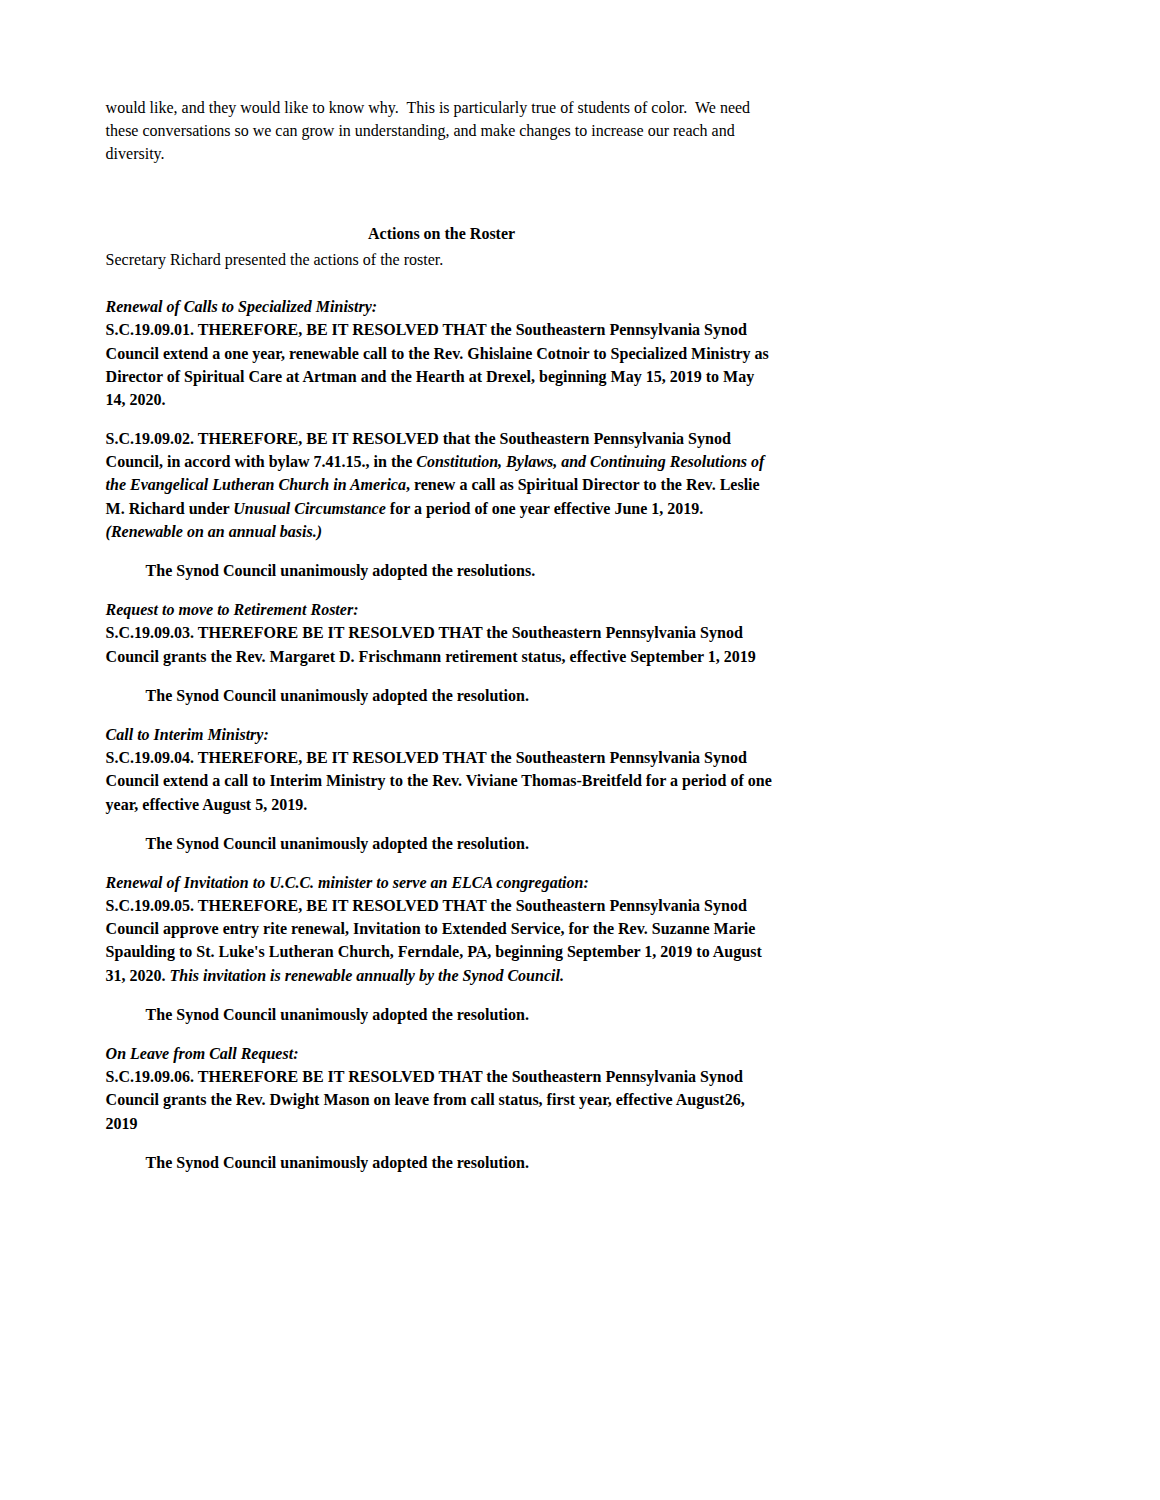would like, and they would like to know why. This is particularly true of students of color. We need these conversations so we can grow in understanding, and make changes to increase our reach and diversity.
Actions on the Roster
Secretary Richard presented the actions of the roster.
Renewal of Calls to Specialized Ministry:
S.C.19.09.01. THEREFORE, BE IT RESOLVED THAT the Southeastern Pennsylvania Synod Council extend a one year, renewable call to the Rev. Ghislaine Cotnoir to Specialized Ministry as Director of Spiritual Care at Artman and the Hearth at Drexel, beginning May 15, 2019 to May 14, 2020.
S.C.19.09.02. THEREFORE, BE IT RESOLVED that the Southeastern Pennsylvania Synod Council, in accord with bylaw 7.41.15., in the Constitution, Bylaws, and Continuing Resolutions of the Evangelical Lutheran Church in America, renew a call as Spiritual Director to the Rev. Leslie M. Richard under Unusual Circumstance for a period of one year effective June 1, 2019. (Renewable on an annual basis.)
The Synod Council unanimously adopted the resolutions.
Request to move to Retirement Roster:
S.C.19.09.03. THEREFORE BE IT RESOLVED THAT the Southeastern Pennsylvania Synod Council grants the Rev. Margaret D. Frischmann retirement status, effective September 1, 2019
The Synod Council unanimously adopted the resolution.
Call to Interim Ministry:
S.C.19.09.04. THEREFORE, BE IT RESOLVED THAT the Southeastern Pennsylvania Synod Council extend a call to Interim Ministry to the Rev. Viviane Thomas-Breitfeld for a period of one year, effective August 5, 2019.
The Synod Council unanimously adopted the resolution.
Renewal of Invitation to U.C.C. minister to serve an ELCA congregation:
S.C.19.09.05. THEREFORE, BE IT RESOLVED THAT the Southeastern Pennsylvania Synod Council approve entry rite renewal, Invitation to Extended Service, for the Rev. Suzanne Marie Spaulding to St. Luke's Lutheran Church, Ferndale, PA, beginning September 1, 2019 to August 31, 2020. This invitation is renewable annually by the Synod Council.
The Synod Council unanimously adopted the resolution.
On Leave from Call Request:
S.C.19.09.06. THEREFORE BE IT RESOLVED THAT the Southeastern Pennsylvania Synod Council grants the Rev. Dwight Mason on leave from call status, first year, effective August26, 2019
The Synod Council unanimously adopted the resolution.